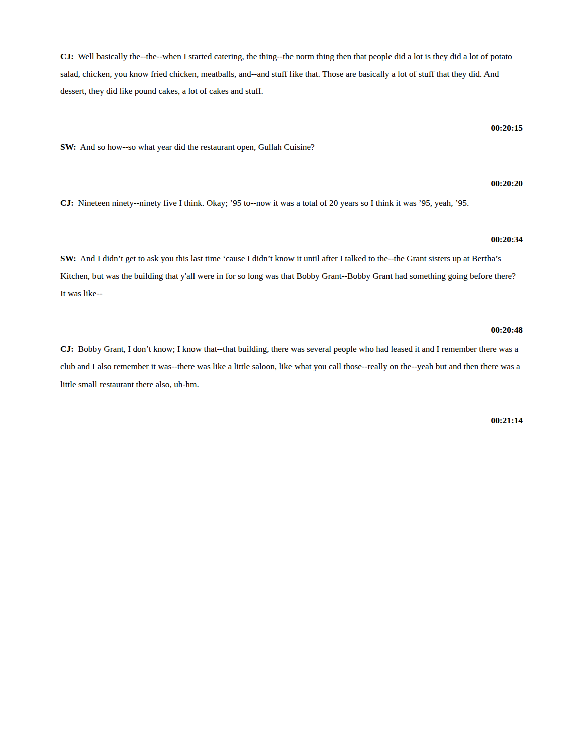CJ: Well basically the--the--when I started catering, the thing--the norm thing then that people did a lot is they did a lot of potato salad, chicken, you know fried chicken, meatballs, and--and stuff like that. Those are basically a lot of stuff that they did. And dessert, they did like pound cakes, a lot of cakes and stuff.
00:20:15
SW: And so how--so what year did the restaurant open, Gullah Cuisine?
00:20:20
CJ: Nineteen ninety--ninety five I think. Okay; ’95 to--now it was a total of 20 years so I think it was ’95, yeah, ’95.
00:20:34
SW: And I didn’t get to ask you this last time ‘cause I didn’t know it until after I talked to the--the Grant sisters up at Bertha’s Kitchen, but was the building that y'all were in for so long was that Bobby Grant--Bobby Grant had something going before there? It was like--
00:20:48
CJ: Bobby Grant, I don’t know; I know that--that building, there was several people who had leased it and I remember there was a club and I also remember it was--there was like a little saloon, like what you call those--really on the--yeah but and then there was a little small restaurant there also, uh-hm.
00:21:14